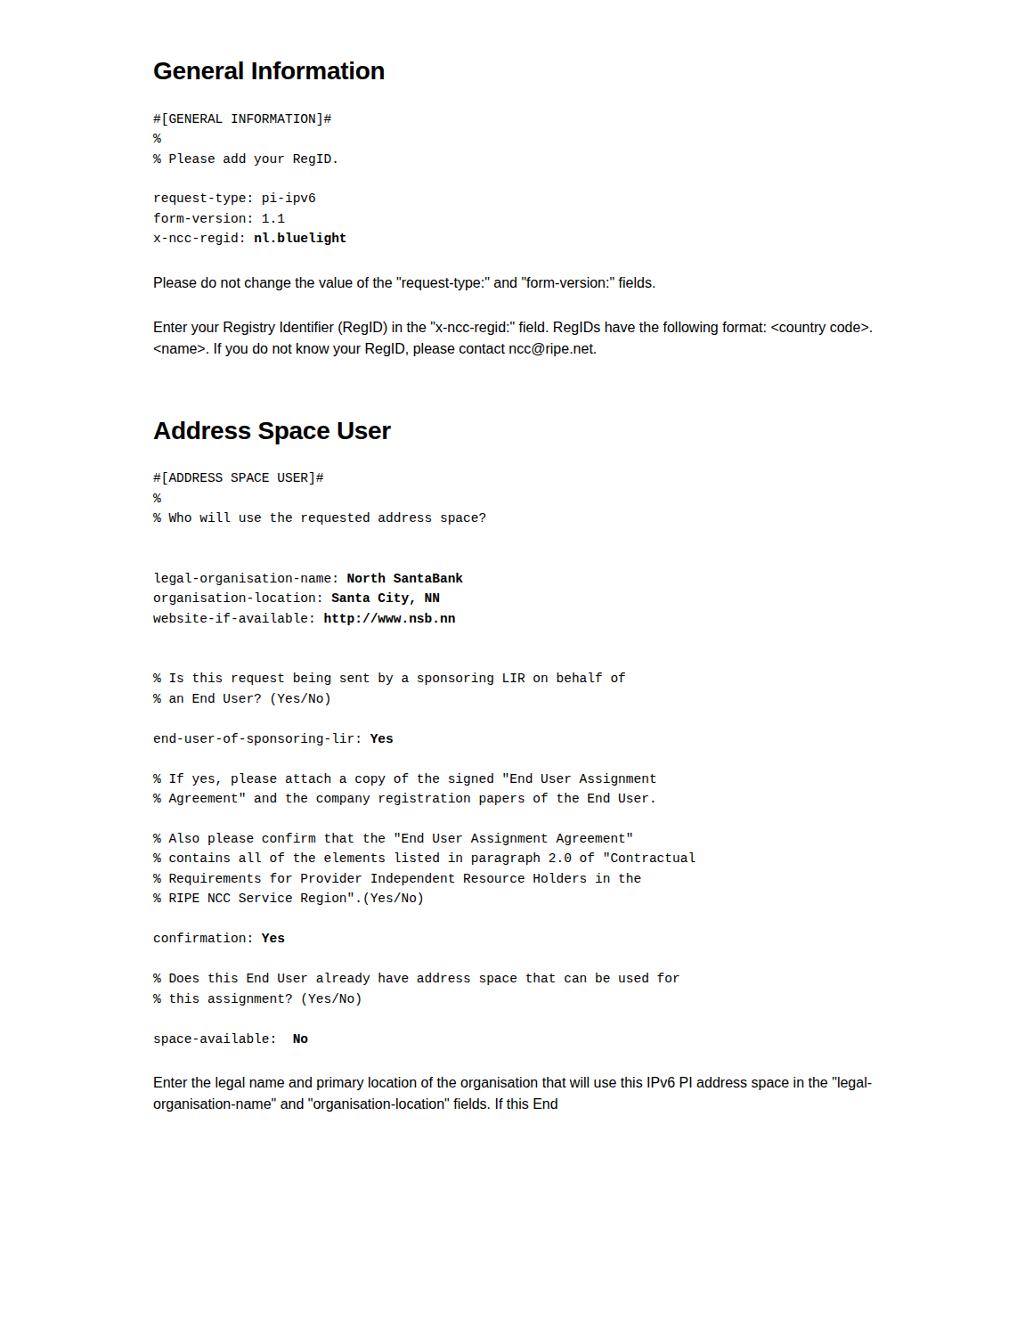General Information
#[GENERAL INFORMATION]#
%
% Please add your RegID.

request-type: pi-ipv6
form-version: 1.1
x-ncc-regid: nl.bluelight
Please do not change the value of the "request-type:" and "form-version:" fields.
Enter your Registry Identifier (RegID) in the "x-ncc-regid:" field. RegIDs have the following format: <country code>.<name>. If you do not know your RegID, please contact ncc@ripe.net.
Address Space User
#[ADDRESS SPACE USER]#
%
% Who will use the requested address space?


legal-organisation-name: North SantaBank
organisation-location: Santa City, NN
website-if-available: http://www.nsb.nn


% Is this request being sent by a sponsoring LIR on behalf of
% an End User? (Yes/No)

end-user-of-sponsoring-lir: Yes

% If yes, please attach a copy of the signed "End User Assignment
% Agreement" and the company registration papers of the End User.

% Also please confirm that the "End User Assignment Agreement"
% contains all of the elements listed in paragraph 2.0 of "Contractual
% Requirements for Provider Independent Resource Holders in the
% RIPE NCC Service Region".(Yes/No)

confirmation: Yes

% Does this End User already have address space that can be used for
% this assignment? (Yes/No)

space-available:  No
Enter the legal name and primary location of the organisation that will use this IPv6 PI address space in the "legal-organisation-name" and "organisation-location" fields. If this End